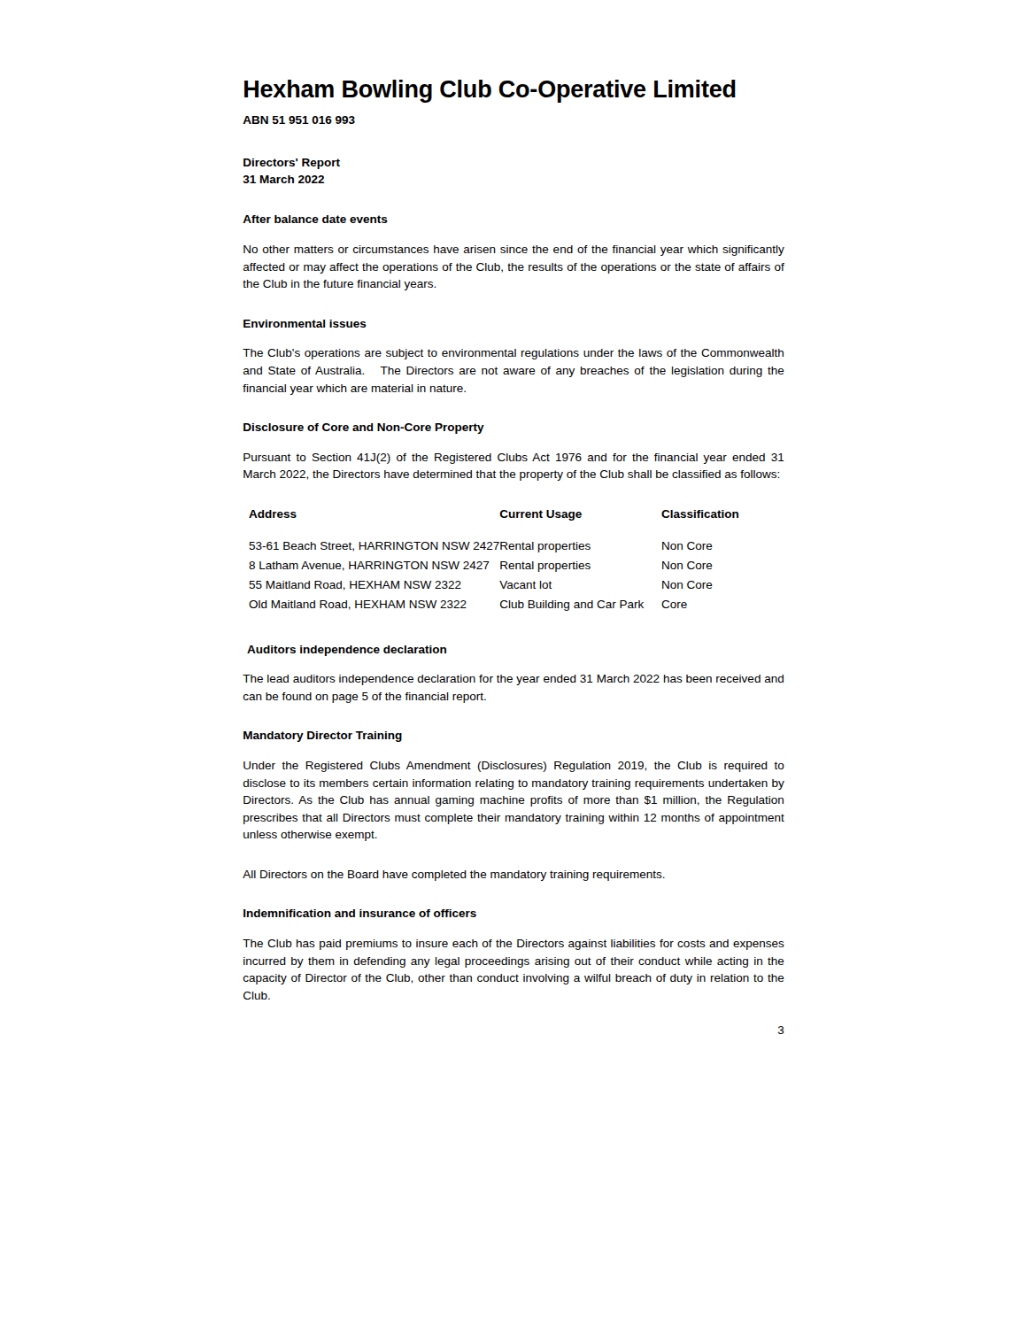Hexham Bowling Club Co-Operative Limited
ABN 51 951 016 993
Directors' Report
31 March 2022
After balance date events
No other matters or circumstances have arisen since the end of the financial year which significantly affected or may affect the operations of the Club, the results of the operations or the state of affairs of the Club in the future financial years.
Environmental issues
The Club's operations are subject to environmental regulations under the laws of the Commonwealth and State of Australia. The Directors are not aware of any breaches of the legislation during the financial year which are material in nature.
Disclosure of Core and Non-Core Property
Pursuant to Section 41J(2) of the Registered Clubs Act 1976 and for the financial year ended 31 March 2022, the Directors have determined that the property of the Club shall be classified as follows:
| Address | Current Usage | Classification |
| --- | --- | --- |
| 53-61 Beach Street, HARRINGTON NSW 2427 | Rental properties | Non Core |
| 8 Latham Avenue, HARRINGTON NSW 2427 | Rental properties | Non Core |
| 55 Maitland Road, HEXHAM NSW 2322 | Vacant lot | Non Core |
| Old Maitland Road, HEXHAM NSW 2322 | Club Building and Car Park | Core |
Auditors independence declaration
The lead auditors independence declaration for the year ended 31 March 2022 has been received and can be found on page 5 of the financial report.
Mandatory Director Training
Under the Registered Clubs Amendment (Disclosures) Regulation 2019, the Club is required to disclose to its members certain information relating to mandatory training requirements undertaken by Directors. As the Club has annual gaming machine profits of more than $1 million, the Regulation prescribes that all Directors must complete their mandatory training within 12 months of appointment unless otherwise exempt.
All Directors on the Board have completed the mandatory training requirements.
Indemnification and insurance of officers
The Club has paid premiums to insure each of the Directors against liabilities for costs and expenses incurred by them in defending any legal proceedings arising out of their conduct while acting in the capacity of Director of the Club, other than conduct involving a wilful breach of duty in relation to the Club.
3